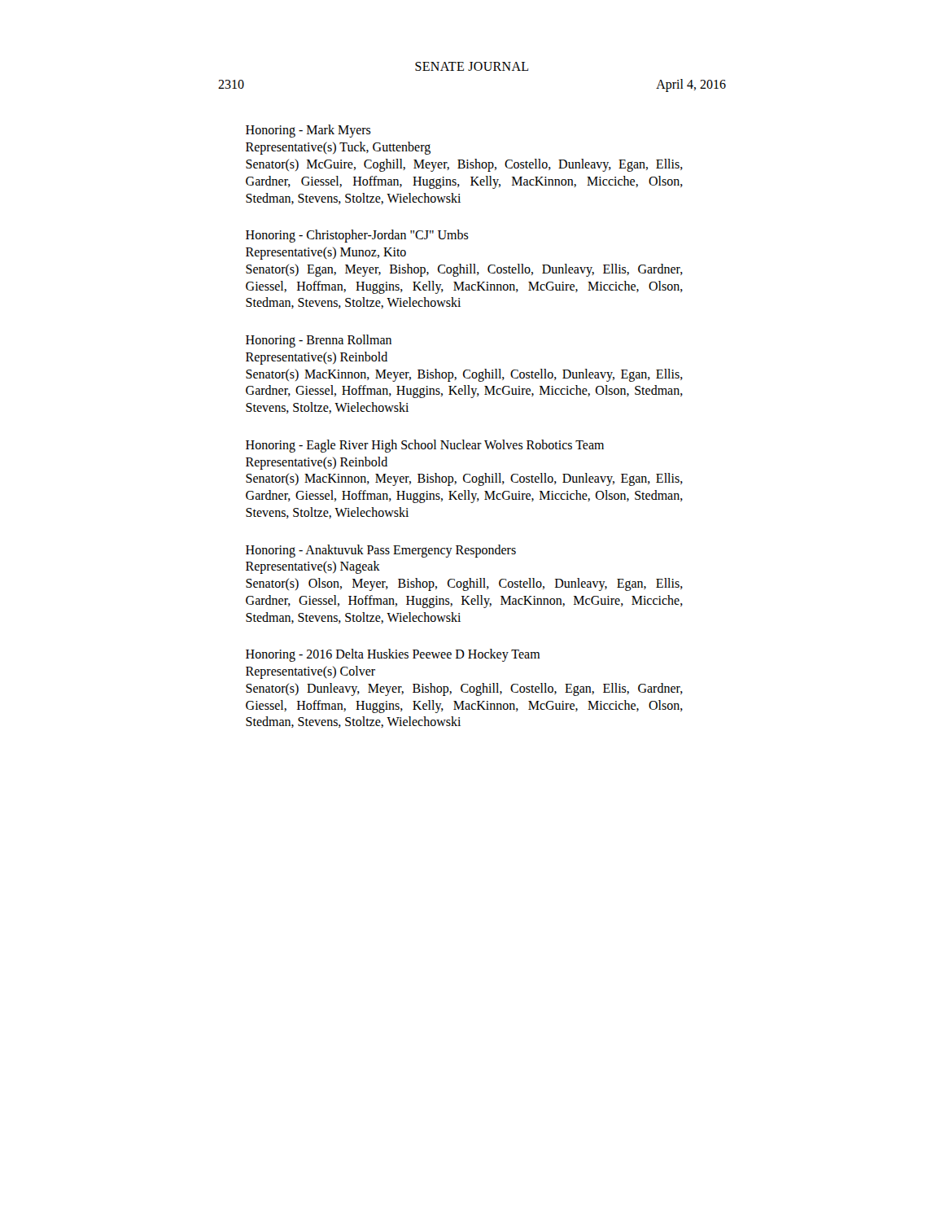SENATE JOURNAL
2310 April 4, 2016
Honoring - Mark Myers
Representative(s) Tuck, Guttenberg
Senator(s) McGuire, Coghill, Meyer, Bishop, Costello, Dunleavy, Egan, Ellis, Gardner, Giessel, Hoffman, Huggins, Kelly, MacKinnon, Micciche, Olson, Stedman, Stevens, Stoltze, Wielechowski
Honoring - Christopher-Jordan "CJ" Umbs
Representative(s) Munoz, Kito
Senator(s) Egan, Meyer, Bishop, Coghill, Costello, Dunleavy, Ellis, Gardner, Giessel, Hoffman, Huggins, Kelly, MacKinnon, McGuire, Micciche, Olson, Stedman, Stevens, Stoltze, Wielechowski
Honoring - Brenna Rollman
Representative(s) Reinbold
Senator(s) MacKinnon, Meyer, Bishop, Coghill, Costello, Dunleavy, Egan, Ellis, Gardner, Giessel, Hoffman, Huggins, Kelly, McGuire, Micciche, Olson, Stedman, Stevens, Stoltze, Wielechowski
Honoring - Eagle River High School Nuclear Wolves Robotics Team
Representative(s) Reinbold
Senator(s) MacKinnon, Meyer, Bishop, Coghill, Costello, Dunleavy, Egan, Ellis, Gardner, Giessel, Hoffman, Huggins, Kelly, McGuire, Micciche, Olson, Stedman, Stevens, Stoltze, Wielechowski
Honoring - Anaktuvuk Pass Emergency Responders
Representative(s) Nageak
Senator(s) Olson, Meyer, Bishop, Coghill, Costello, Dunleavy, Egan, Ellis, Gardner, Giessel, Hoffman, Huggins, Kelly, MacKinnon, McGuire, Micciche, Stedman, Stevens, Stoltze, Wielechowski
Honoring - 2016 Delta Huskies Peewee D Hockey Team
Representative(s) Colver
Senator(s) Dunleavy, Meyer, Bishop, Coghill, Costello, Egan, Ellis, Gardner, Giessel, Hoffman, Huggins, Kelly, MacKinnon, McGuire, Micciche, Olson, Stedman, Stevens, Stoltze, Wielechowski